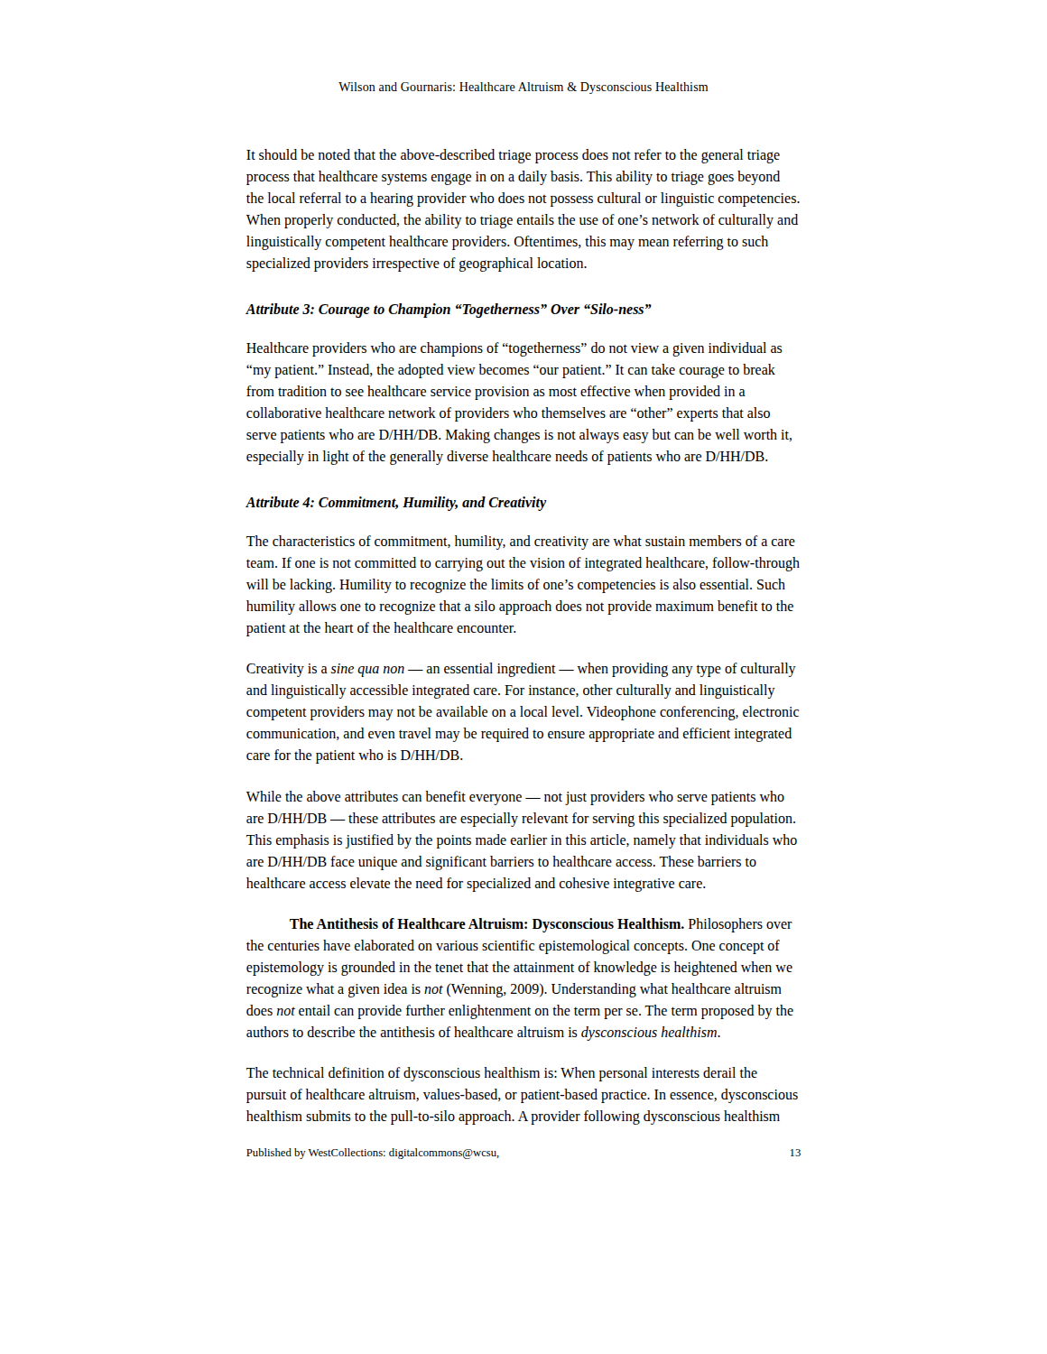Wilson and Gournaris: Healthcare Altruism & Dysconscious Healthism
It should be noted that the above-described triage process does not refer to the general triage process that healthcare systems engage in on a daily basis. This ability to triage goes beyond the local referral to a hearing provider who does not possess cultural or linguistic competencies. When properly conducted, the ability to triage entails the use of one’s network of culturally and linguistically competent healthcare providers. Oftentimes, this may mean referring to such specialized providers irrespective of geographical location.
Attribute 3: Courage to Champion “Togetherness” Over “Silo-ness”
Healthcare providers who are champions of “togetherness” do not view a given individual as “my patient.” Instead, the adopted view becomes “our patient.” It can take courage to break from tradition to see healthcare service provision as most effective when provided in a collaborative healthcare network of providers who themselves are “other” experts that also serve patients who are D/HH/DB. Making changes is not always easy but can be well worth it, especially in light of the generally diverse healthcare needs of patients who are D/HH/DB.
Attribute 4: Commitment, Humility, and Creativity
The characteristics of commitment, humility, and creativity are what sustain members of a care team. If one is not committed to carrying out the vision of integrated healthcare, follow-through will be lacking. Humility to recognize the limits of one’s competencies is also essential. Such humility allows one to recognize that a silo approach does not provide maximum benefit to the patient at the heart of the healthcare encounter.
Creativity is a sine qua non — an essential ingredient — when providing any type of culturally and linguistically accessible integrated care. For instance, other culturally and linguistically competent providers may not be available on a local level. Videophone conferencing, electronic communication, and even travel may be required to ensure appropriate and efficient integrated care for the patient who is D/HH/DB.
While the above attributes can benefit everyone — not just providers who serve patients who are D/HH/DB — these attributes are especially relevant for serving this specialized population. This emphasis is justified by the points made earlier in this article, namely that individuals who are D/HH/DB face unique and significant barriers to healthcare access. These barriers to healthcare access elevate the need for specialized and cohesive integrative care.
The Antithesis of Healthcare Altruism: Dysconscious Healthism. Philosophers over the centuries have elaborated on various scientific epistemological concepts. One concept of epistemology is grounded in the tenet that the attainment of knowledge is heightened when we recognize what a given idea is not (Wenning, 2009). Understanding what healthcare altruism does not entail can provide further enlightenment on the term per se. The term proposed by the authors to describe the antithesis of healthcare altruism is dysconscious healthism.
The technical definition of dysconscious healthism is: When personal interests derail the pursuit of healthcare altruism, values-based, or patient-based practice. In essence, dysconscious healthism submits to the pull-to-silo approach. A provider following dysconscious healthism
Published by WestCollections: digitalcommons@wcsu, 13